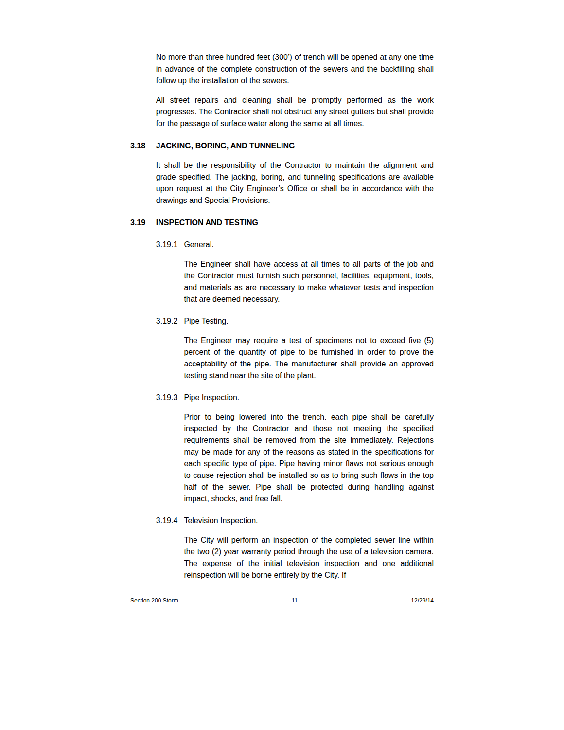No more than three hundred feet (300’) of trench will be opened at any one time in advance of the complete construction of the sewers and the backfilling shall follow up the installation of the sewers.
All street repairs and cleaning shall be promptly performed as the work progresses. The Contractor shall not obstruct any street gutters but shall provide for the passage of surface water along the same at all times.
3.18 JACKING, BORING, AND TUNNELING
It shall be the responsibility of the Contractor to maintain the alignment and grade specified. The jacking, boring, and tunneling specifications are available upon request at the City Engineer’s Office or shall be in accordance with the drawings and Special Provisions.
3.19 INSPECTION AND TESTING
3.19.1 General.
The Engineer shall have access at all times to all parts of the job and the Contractor must furnish such personnel, facilities, equipment, tools, and materials as are necessary to make whatever tests and inspection that are deemed necessary.
3.19.2 Pipe Testing.
The Engineer may require a test of specimens not to exceed five (5) percent of the quantity of pipe to be furnished in order to prove the acceptability of the pipe. The manufacturer shall provide an approved testing stand near the site of the plant.
3.19.3 Pipe Inspection.
Prior to being lowered into the trench, each pipe shall be carefully inspected by the Contractor and those not meeting the specified requirements shall be removed from the site immediately. Rejections may be made for any of the reasons as stated in the specifications for each specific type of pipe. Pipe having minor flaws not serious enough to cause rejection shall be installed so as to bring such flaws in the top half of the sewer. Pipe shall be protected during handling against impact, shocks, and free fall.
3.19.4 Television Inspection.
The City will perform an inspection of the completed sewer line within the two (2) year warranty period through the use of a television camera. The expense of the initial television inspection and one additional reinspection will be borne entirely by the City. If
Section 200 Storm 11 12/29/14